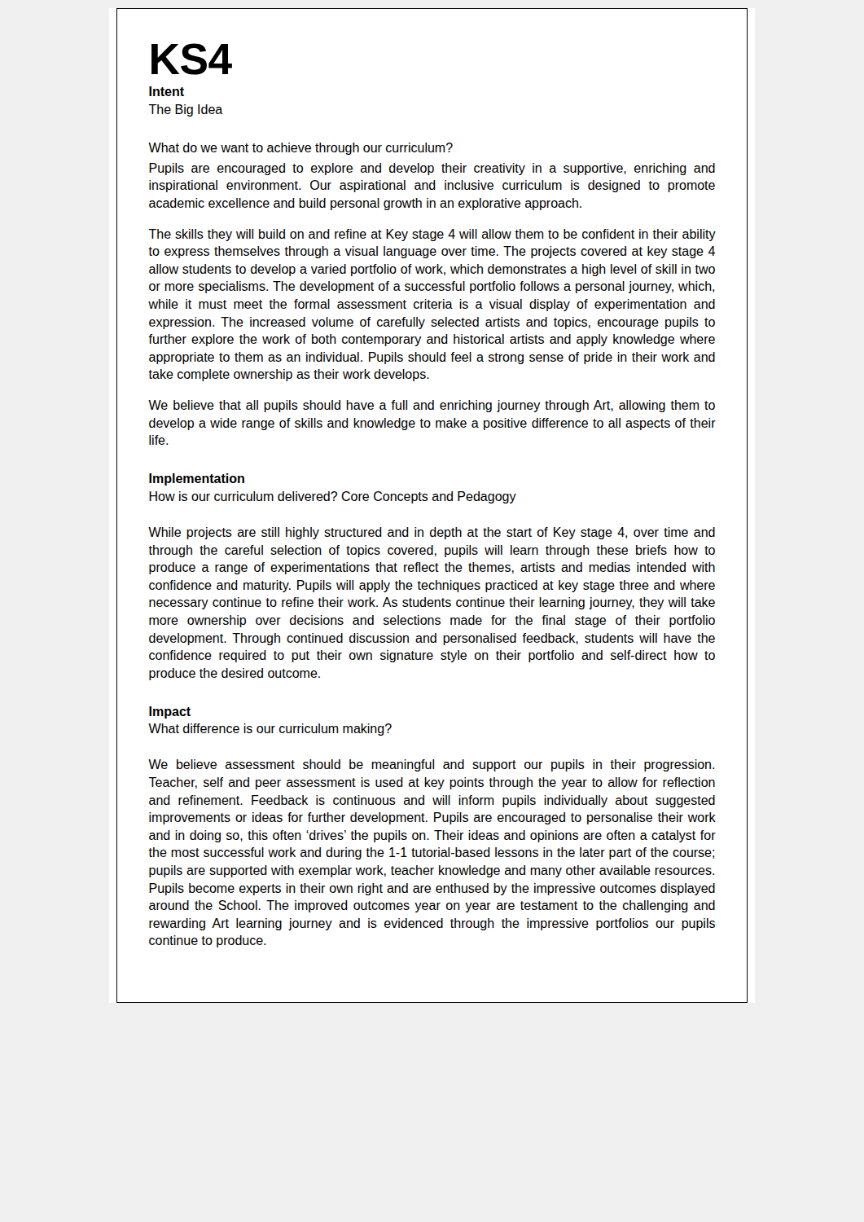KS4
Intent
The Big Idea
What do we want to achieve through our curriculum?
Pupils are encouraged to explore and develop their creativity in a supportive, enriching and inspirational environment. Our aspirational and inclusive curriculum is designed to promote academic excellence and build personal growth in an explorative approach.
The skills they will build on and refine at Key stage 4 will allow them to be confident in their ability to express themselves through a visual language over time. The projects covered at key stage 4 allow students to develop a varied portfolio of work, which demonstrates a high level of skill in two or more specialisms. The development of a successful portfolio follows a personal journey, which, while it must meet the formal assessment criteria is a visual display of experimentation and expression. The increased volume of carefully selected artists and topics, encourage pupils to further explore the work of both contemporary and historical artists and apply knowledge where appropriate to them as an individual. Pupils should feel a strong sense of pride in their work and take complete ownership as their work develops.
We believe that all pupils should have a full and enriching journey through Art, allowing them to develop a wide range of skills and knowledge to make a positive difference to all aspects of their life.
Implementation
How is our curriculum delivered? Core Concepts and Pedagogy
While projects are still highly structured and in depth at the start of Key stage 4, over time and through the careful selection of topics covered, pupils will learn through these briefs how to produce a range of experimentations that reflect the themes, artists and medias intended with confidence and maturity. Pupils will apply the techniques practiced at key stage three and where necessary continue to refine their work. As students continue their learning journey, they will take more ownership over decisions and selections made for the final stage of their portfolio development. Through continued discussion and personalised feedback, students will have the confidence required to put their own signature style on their portfolio and self-direct how to produce the desired outcome.
Impact
What difference is our curriculum making?
We believe assessment should be meaningful and support our pupils in their progression. Teacher, self and peer assessment is used at key points through the year to allow for reflection and refinement. Feedback is continuous and will inform pupils individually about suggested improvements or ideas for further development. Pupils are encouraged to personalise their work and in doing so, this often ‘drives’ the pupils on. Their ideas and opinions are often a catalyst for the most successful work and during the 1-1 tutorial-based lessons in the later part of the course; pupils are supported with exemplar work, teacher knowledge and many other available resources. Pupils become experts in their own right and are enthused by the impressive outcomes displayed around the School. The improved outcomes year on year are testament to the challenging and rewarding Art learning journey and is evidenced through the impressive portfolios our pupils continue to produce.